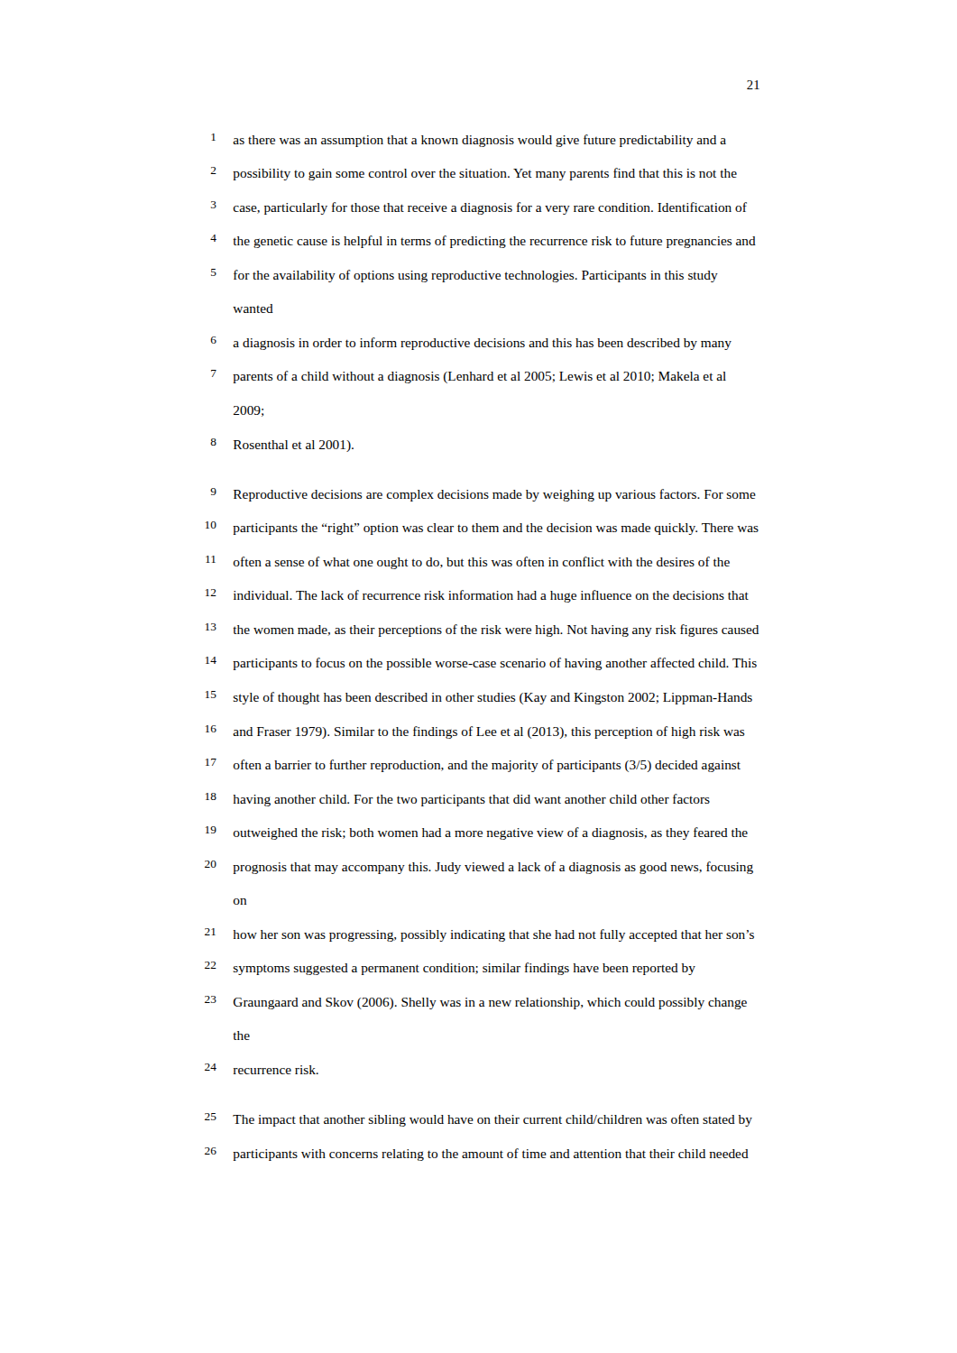21
as there was an assumption that a known diagnosis would give future predictability and a
possibility to gain some control over the situation. Yet many parents find that this is not the
case, particularly for those that receive a diagnosis for a very rare condition. Identification of
the genetic cause is helpful in terms of predicting the recurrence risk to future pregnancies and
for the availability of options using reproductive technologies. Participants in this study wanted
a diagnosis in order to inform reproductive decisions and this has been described by many
parents of a child without a diagnosis (Lenhard et al 2005; Lewis et al 2010; Makela et al 2009;
Rosenthal et al 2001).
Reproductive decisions are complex decisions made by weighing up various factors. For some
participants the “right” option was clear to them and the decision was made quickly. There was
often a sense of what one ought to do, but this was often in conflict with the desires of the
individual. The lack of recurrence risk information had a huge influence on the decisions that
the women made, as their perceptions of the risk were high. Not having any risk figures caused
participants to focus on the possible worse-case scenario of having another affected child. This
style of thought has been described in other studies (Kay and Kingston 2002; Lippman-Hands
and Fraser 1979). Similar to the findings of Lee et al (2013), this perception of high risk was
often a barrier to further reproduction, and the majority of participants (3/5) decided against
having another child. For the two participants that did want another child other factors
outweighed the risk; both women had a more negative view of a diagnosis, as they feared the
prognosis that may accompany this. Judy viewed a lack of a diagnosis as good news, focusing on
how her son was progressing, possibly indicating that she had not fully accepted that her son’s
symptoms suggested a permanent condition; similar findings have been reported by
Graungaard and Skov (2006). Shelly was in a new relationship, which could possibly change the
recurrence risk.
The impact that another sibling would have on their current child/children was often stated by
participants with concerns relating to the amount of time and attention that their child needed